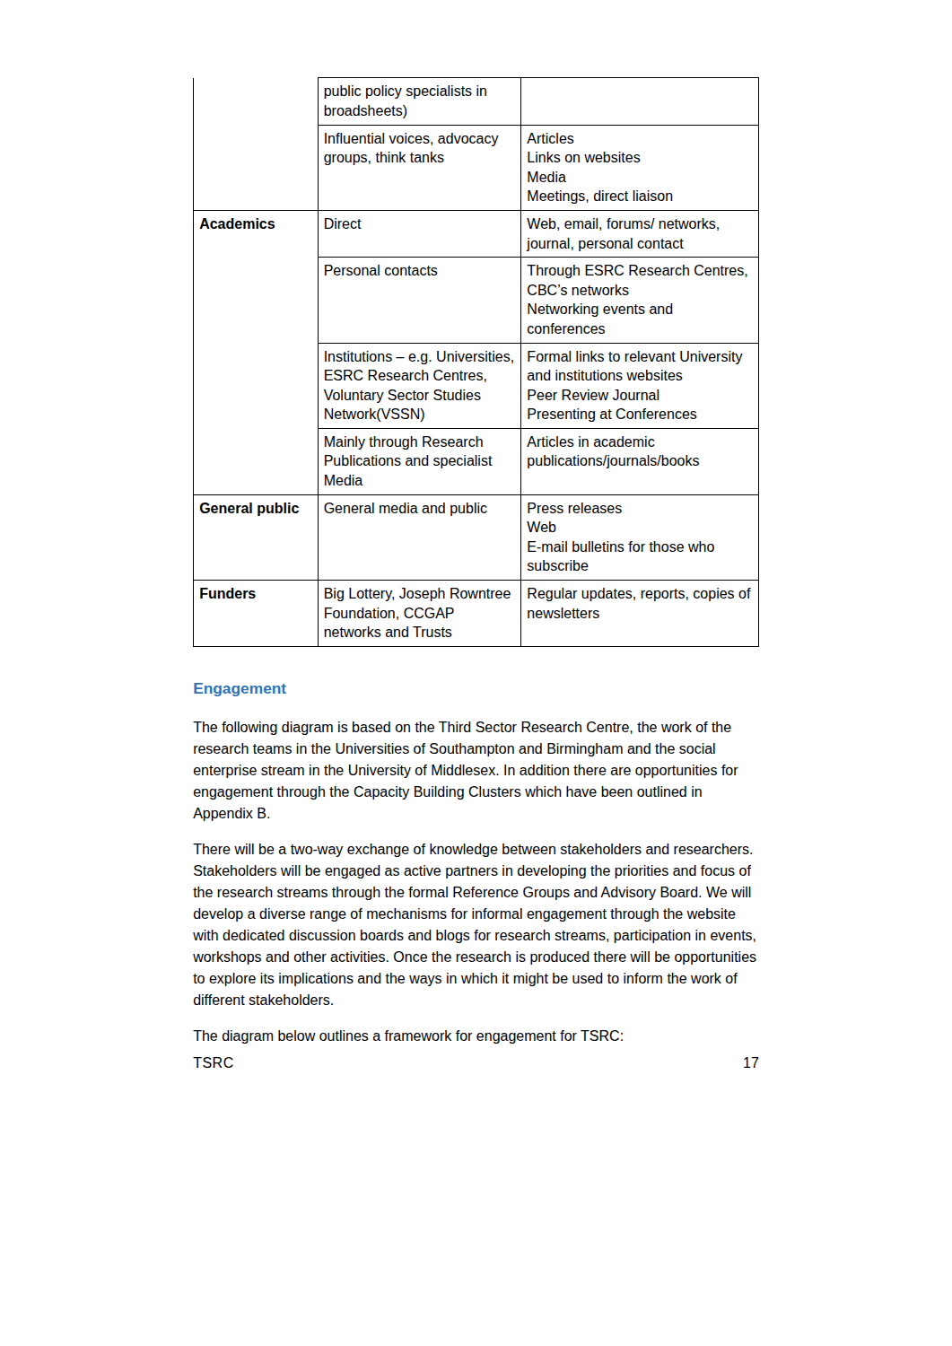| | public policy specialists in broadsheets) | |
| | Influential voices, advocacy groups, think tanks | Articles Links on websites Media Meetings, direct liaison |
| Academics | Direct | Web, email, forums/ networks, journal, personal contact |
| Personal contacts | Through ESRC Research Centres, CBC’s networks Networking events and conferences |
| Institutions – e.g. Universities, ESRC Research Centres, Voluntary Sector Studies Network(VSSN) | Formal links to relevant University and institutions websites Peer Review Journal Presenting at Conferences |
| Mainly through Research Publications and specialist Media | Articles in academic publications/journals/books |
| General public | General media and public | Press releases Web E-mail bulletins for those who subscribe |
| Funders | Big Lottery, Joseph Rowntree Foundation, CCGAP networks and Trusts | Regular updates, reports, copies of newsletters |
Engagement
The following diagram is based on the Third Sector Research Centre, the work of the research teams in the Universities of Southampton and Birmingham and the social enterprise stream in the University of Middlesex. In addition there are opportunities for engagement through the Capacity Building Clusters which have been outlined in Appendix B.
There will be a two-way exchange of knowledge between stakeholders and researchers. Stakeholders will be engaged as active partners in developing the priorities and focus of the research streams through the formal Reference Groups and Advisory Board. We will develop a diverse range of mechanisms for informal engagement through the website with dedicated discussion boards and blogs for research streams, participation in events, workshops and other activities. Once the research is produced there will be opportunities to explore its implications and the ways in which it might be used to inform the work of different stakeholders.
The diagram below outlines a framework for engagement for TSRC:
TSRC 17